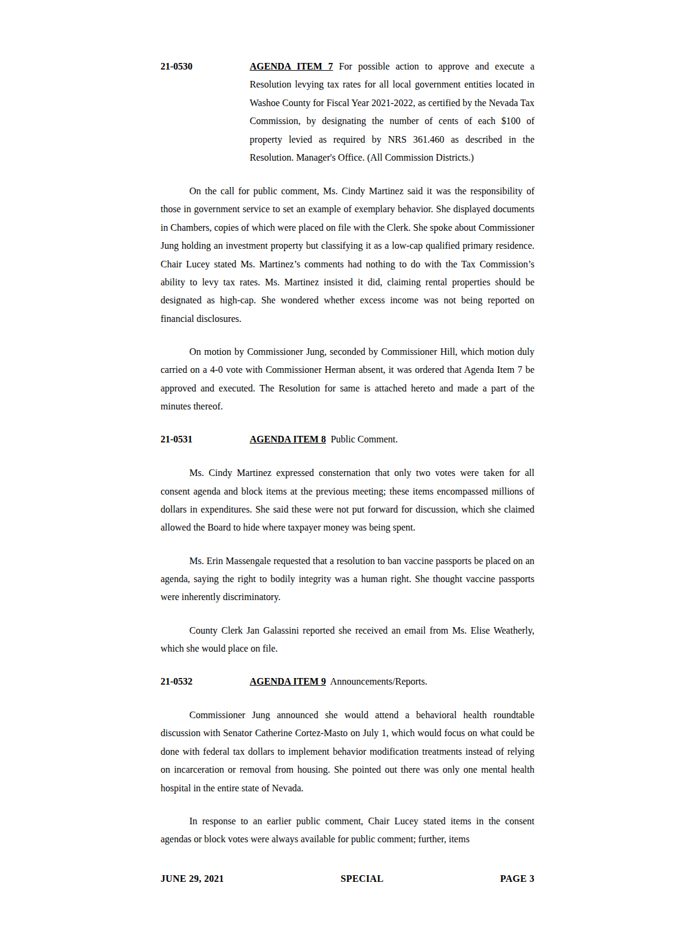21-0530
AGENDA ITEM 7 For possible action to approve and execute a Resolution levying tax rates for all local government entities located in Washoe County for Fiscal Year 2021-2022, as certified by the Nevada Tax Commission, by designating the number of cents of each $100 of property levied as required by NRS 361.460 as described in the Resolution. Manager's Office. (All Commission Districts.)
On the call for public comment, Ms. Cindy Martinez said it was the responsibility of those in government service to set an example of exemplary behavior. She displayed documents in Chambers, copies of which were placed on file with the Clerk. She spoke about Commissioner Jung holding an investment property but classifying it as a low-cap qualified primary residence. Chair Lucey stated Ms. Martinez’s comments had nothing to do with the Tax Commission’s ability to levy tax rates. Ms. Martinez insisted it did, claiming rental properties should be designated as high-cap. She wondered whether excess income was not being reported on financial disclosures.
On motion by Commissioner Jung, seconded by Commissioner Hill, which motion duly carried on a 4-0 vote with Commissioner Herman absent, it was ordered that Agenda Item 7 be approved and executed. The Resolution for same is attached hereto and made a part of the minutes thereof.
21-0531
AGENDA ITEM 8 Public Comment.
Ms. Cindy Martinez expressed consternation that only two votes were taken for all consent agenda and block items at the previous meeting; these items encompassed millions of dollars in expenditures. She said these were not put forward for discussion, which she claimed allowed the Board to hide where taxpayer money was being spent.
Ms. Erin Massengale requested that a resolution to ban vaccine passports be placed on an agenda, saying the right to bodily integrity was a human right. She thought vaccine passports were inherently discriminatory.
County Clerk Jan Galassini reported she received an email from Ms. Elise Weatherly, which she would place on file.
21-0532
AGENDA ITEM 9 Announcements/Reports.
Commissioner Jung announced she would attend a behavioral health roundtable discussion with Senator Catherine Cortez-Masto on July 1, which would focus on what could be done with federal tax dollars to implement behavior modification treatments instead of relying on incarceration or removal from housing. She pointed out there was only one mental health hospital in the entire state of Nevada.
In response to an earlier public comment, Chair Lucey stated items in the consent agendas or block votes were always available for public comment; further, items
JUNE 29, 2021
SPECIAL
PAGE 3